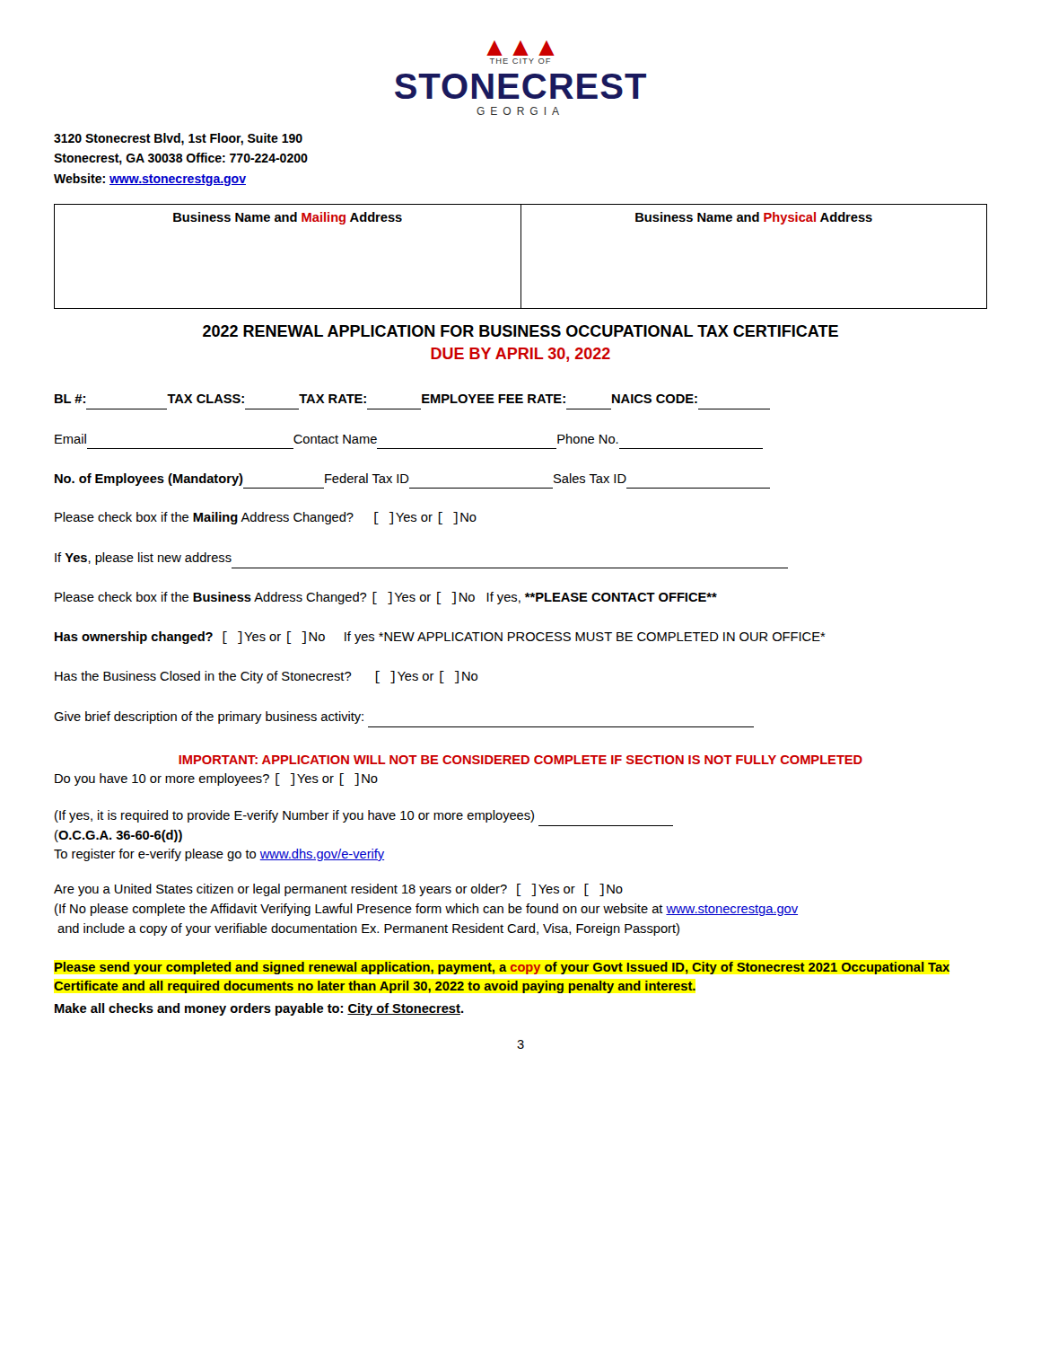▲▲▲
THE CITY OF
STONECREST
GEORGIA
3120 Stonecrest Blvd, 1st Floor, Suite 190
Stonecrest, GA 30038 Office: 770-224-0200
Website: www.stonecrestga.gov
| Business Name and Mailing Address | Business Name and Physical Address |
2022 RENEWAL APPLICATION FOR BUSINESS OCCUPATIONAL TAX CERTIFICATE
DUE BY APRIL 30, 2022
BL #: TAX CLASS: TAX RATE: EMPLOYEE FEE RATE: NAICS CODE:
Email Contact Name Phone No.
No. of Employees (Mandatory) Federal Tax ID Sales Tax ID
Please check box if the Mailing Address Changed? [ ] Yes or [ ] No
If Yes, please list new address
Please check box if the Business Address Changed? [ ] Yes or [ ] No If yes, **PLEASE CONTACT OFFICE**
Has ownership changed? [ ] Yes or [ ] No If yes *NEW APPLICATION PROCESS MUST BE COMPLETED IN OUR OFFICE*
Has the Business Closed in the City of Stonecrest? [ ] Yes or [ ] No
Give brief description of the primary business activity:
IMPORTANT: APPLICATION WILL NOT BE CONSIDERED COMPLETE IF SECTION IS NOT FULLY COMPLETED
Do you have 10 or more employees? [ ] Yes or [ ] No
(If yes, it is required to provide E-verify Number if you have 10 or more employees)
(O.C.G.A. 36-60-6(d))
To register for e-verify please go to www.dhs.gov/e-verify
Are you a United States citizen or legal permanent resident 18 years or older? [ ] Yes or [ ] No
(If No please complete the Affidavit Verifying Lawful Presence form which can be found on our website at www.stonecrestga.gov
and include a copy of your verifiable documentation Ex. Permanent Resident Card, Visa, Foreign Passport)
Please send your completed and signed renewal application, payment, a copy of your Govt Issued ID, City of Stonecrest 2021 Occupational Tax Certificate and all required documents no later than April 30, 2022 to avoid paying penalty and interest.
Make all checks and money orders payable to: City of Stonecrest.
3